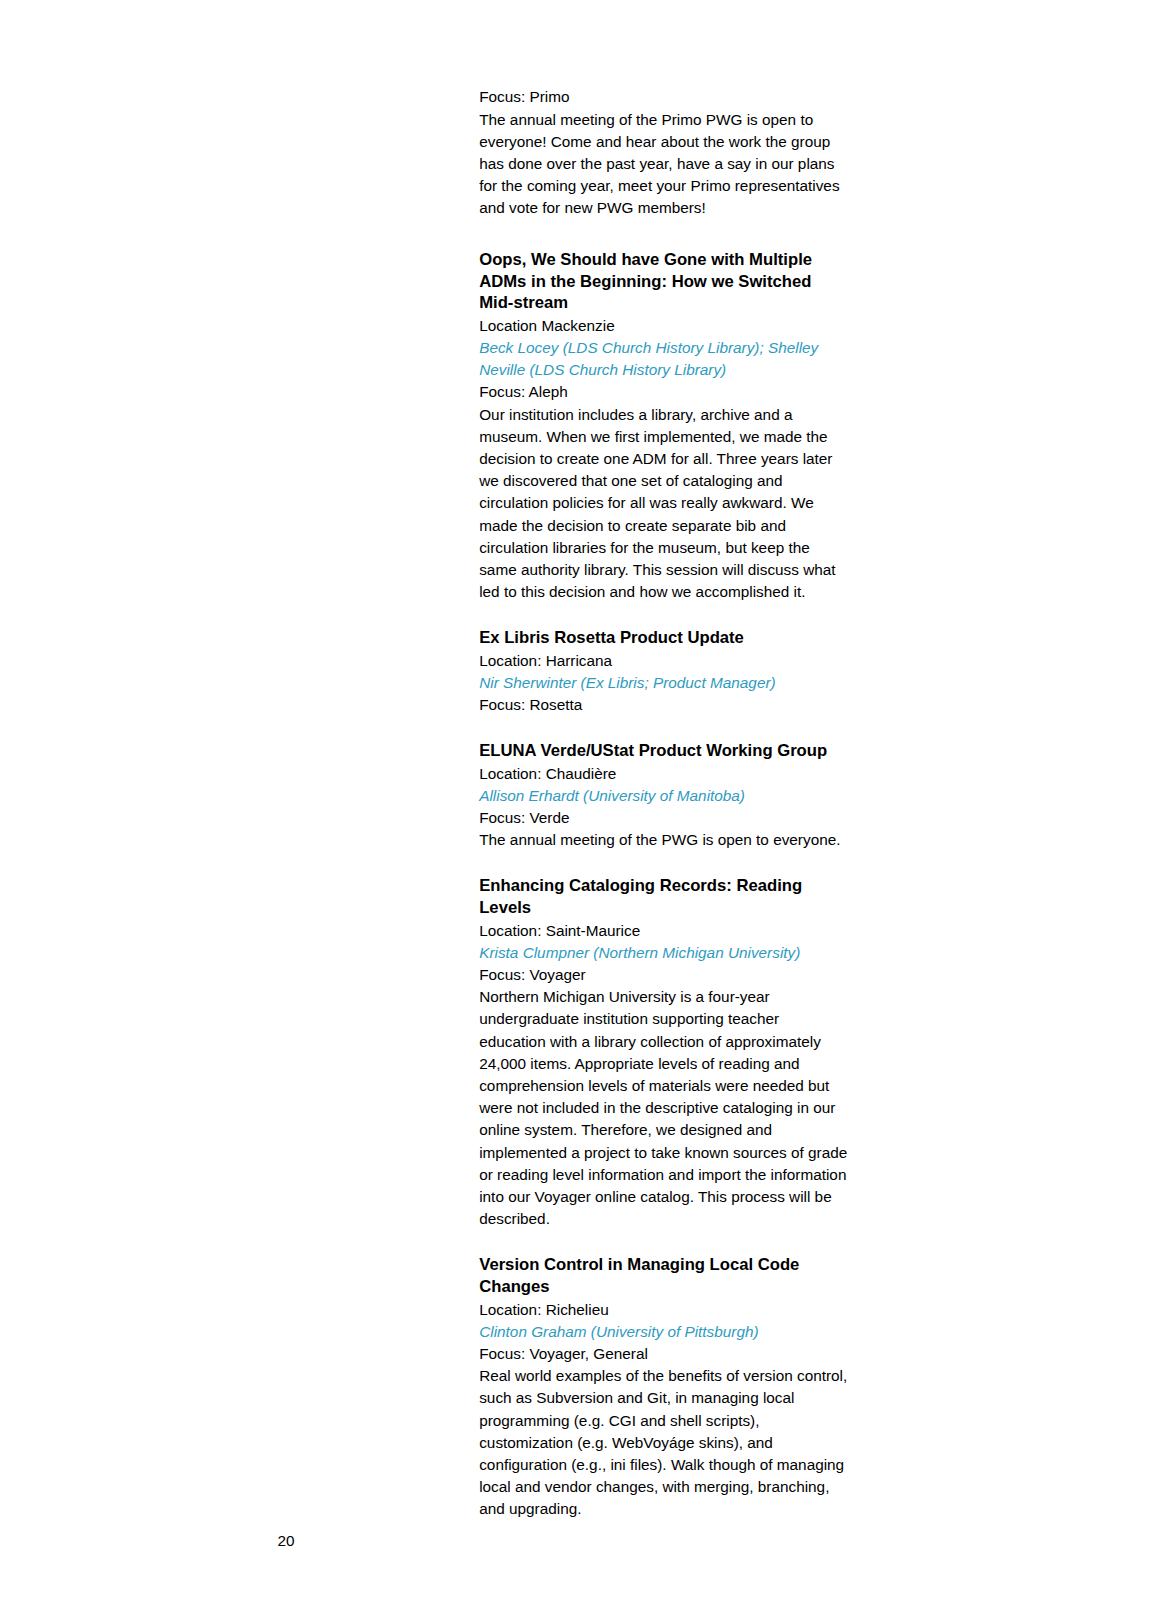Focus: Primo
The annual meeting of the Primo PWG is open to everyone! Come and hear about the work the group has done over the past year, have a say in our plans for the coming year, meet your Primo representatives and vote for new PWG members!
Oops, We Should have Gone with Multiple ADMs in the Beginning: How we Switched Mid-stream
Location Mackenzie
Beck Locey (LDS Church History Library); Shelley Neville (LDS Church History Library)
Focus: Aleph
Our institution includes a library, archive and a museum. When we first implemented, we made the decision to create one ADM for all. Three years later we discovered that one set of cataloging and circulation policies for all was really awkward. We made the decision to create separate bib and circulation libraries for the museum, but keep the same authority library. This session will discuss what led to this decision and how we accomplished it.
Ex Libris Rosetta Product Update
Location: Harricana
Nir Sherwinter (Ex Libris; Product Manager)
Focus: Rosetta
ELUNA Verde/UStat Product Working Group
Location: Chaudière
Allison Erhardt (University of Manitoba)
Focus: Verde
The annual meeting of the PWG is open to everyone.
Enhancing Cataloging Records: Reading Levels
Location: Saint-Maurice
Krista Clumpner (Northern Michigan University)
Focus: Voyager
Northern Michigan University is a four-year undergraduate institution supporting teacher education with a library collection of approximately 24,000 items. Appropriate levels of reading and comprehension levels of materials were needed but were not included in the descriptive cataloging in our online system. Therefore, we designed and implemented a project to take known sources of grade or reading level information and import the information into our Voyager online catalog. This process will be described.
Version Control in Managing Local Code Changes
Location: Richelieu
Clinton Graham (University of Pittsburgh)
Focus: Voyager, General
Real world examples of the benefits of version control, such as Subversion and Git, in managing local programming (e.g. CGI and shell scripts), customization (e.g. WebVoyáge skins), and configuration (e.g., ini files). Walk though of managing local and vendor changes, with merging, branching, and upgrading.
20